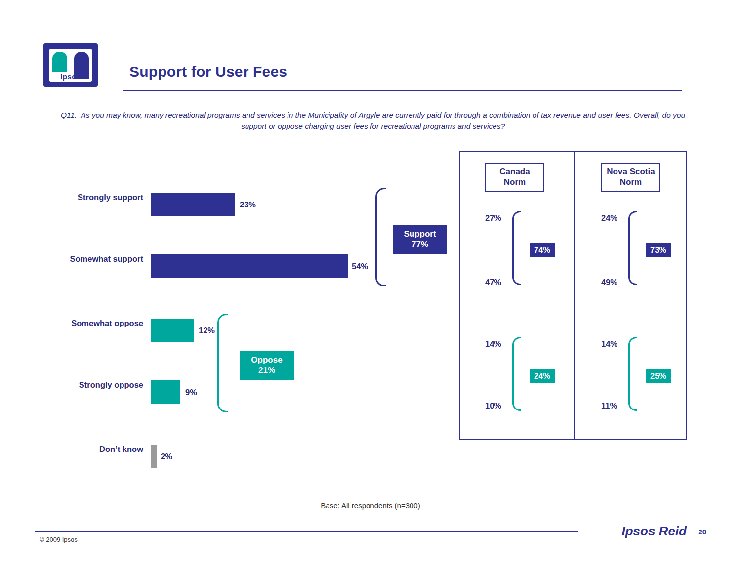Ipsos
Support for User Fees
Q11. As you may know, many recreational programs and services in the Municipality of Argyle are currently paid for through a combination of tax revenue and user fees. Overall, do you support or oppose charging user fees for recreational programs and services?
Strongly support
23%
Somewhat support
54%
Somewhat oppose
12%
Strongly oppose
9%
Don’t know
2%
Support
77%
Oppose
21%
Canada
Norm
Nova Scotia
Norm
27%
47%
74%
14%
10%
24%
24%
49%
73%
14%
11%
25%
Base: All respondents (n=300)
© 2009 Ipsos
Ipsos Reid
20